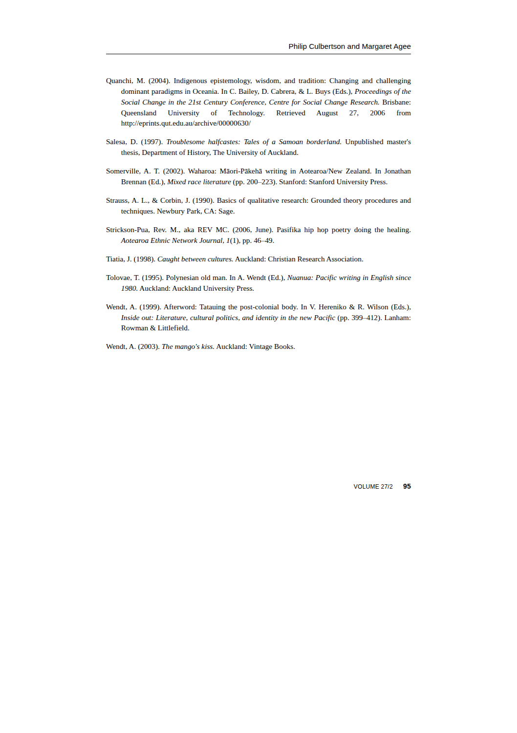Philip Culbertson and Margaret Agee
Quanchi, M. (2004). Indigenous epistemology, wisdom, and tradition: Changing and challenging dominant paradigms in Oceania. In C. Bailey, D. Cabrera, & L. Buys (Eds.), Proceedings of the Social Change in the 21st Century Conference, Centre for Social Change Research. Brisbane: Queensland University of Technology. Retrieved August 27, 2006 from http://eprints.qut.edu.au/archive/00000630/
Salesa, D. (1997). Troublesome halfcastes: Tales of a Samoan borderland. Unpublished master's thesis, Department of History, The University of Auckland.
Somerville, A. T. (2002). Waharoa: Māori-Pākehā writing in Aotearoa/New Zealand. In Jonathan Brennan (Ed.), Mixed race literature (pp. 200–223). Stanford: Stanford University Press.
Strauss, A. L., & Corbin, J. (1990). Basics of qualitative research: Grounded theory procedures and techniques. Newbury Park, CA: Sage.
Strickson-Pua, Rev. M., aka REV MC. (2006, June). Pasifika hip hop poetry doing the healing. Aotearoa Ethnic Network Journal, 1(1), pp. 46–49.
Tiatia, J. (1998). Caught between cultures. Auckland: Christian Research Association.
Tolovae, T. (1995). Polynesian old man. In A. Wendt (Ed.), Nuanua: Pacific writing in English since 1980. Auckland: Auckland University Press.
Wendt, A. (1999). Afterword: Tatauing the post-colonial body. In V. Hereniko & R. Wilson (Eds.), Inside out: Literature, cultural politics, and identity in the new Pacific (pp. 399–412). Lanham: Rowman & Littlefield.
Wendt, A. (2003). The mango's kiss. Auckland: Vintage Books.
VOLUME 27/295